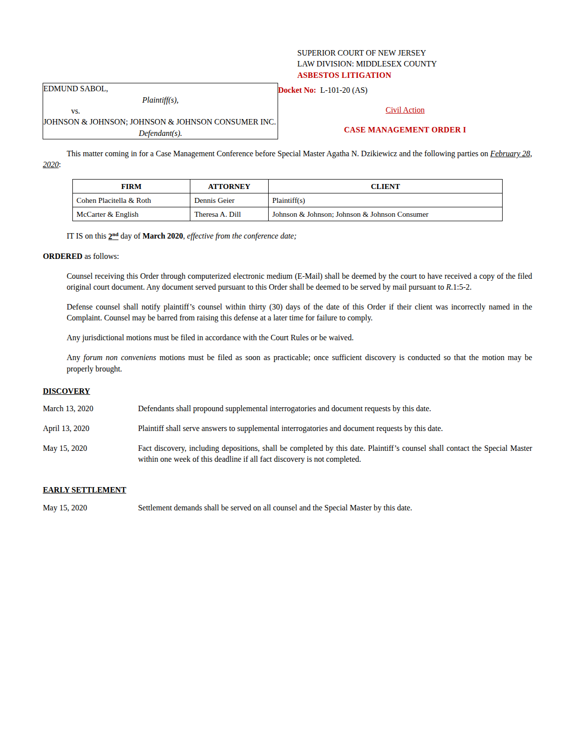SUPERIOR COURT OF NEW JERSEY
LAW DIVISION: MIDDLESEX COUNTY
ASBESTOS LITIGATION
| EDMUND SABOL, Plaintiff(s), vs. JOHNSON & JOHNSON; JOHNSON & JOHNSON CONSUMER INC. Defendant(s). | Docket No: L-101-20 (AS) Civil Action CASE MANAGEMENT ORDER I |
This matter coming in for a Case Management Conference before Special Master Agatha N. Dzikiewicz and the following parties on February 28, 2020:
| FIRM | ATTORNEY | CLIENT |
| --- | --- | --- |
| Cohen Placitella & Roth | Dennis Geier | Plaintiff(s) |
| McCarter & English | Theresa A. Dill | Johnson & Johnson; Johnson & Johnson Consumer |
IT IS on this 2nd day of March 2020, effective from the conference date;
ORDERED as follows:
Counsel receiving this Order through computerized electronic medium (E-Mail) shall be deemed by the court to have received a copy of the filed original court document. Any document served pursuant to this Order shall be deemed to be served by mail pursuant to R.1:5-2.
Defense counsel shall notify plaintiff’s counsel within thirty (30) days of the date of this Order if their client was incorrectly named in the Complaint. Counsel may be barred from raising this defense at a later time for failure to comply.
Any jurisdictional motions must be filed in accordance with the Court Rules or be waived.
Any forum non conveniens motions must be filed as soon as practicable; once sufficient discovery is conducted so that the motion may be properly brought.
DISCOVERY
| March 13, 2020 | Defendants shall propound supplemental interrogatories and document requests by this date. |
| April 13, 2020 | Plaintiff shall serve answers to supplemental interrogatories and document requests by this date. |
| May 15, 2020 | Fact discovery, including depositions, shall be completed by this date. Plaintiff’s counsel shall contact the Special Master within one week of this deadline if all fact discovery is not completed. |
EARLY SETTLEMENT
| May 15, 2020 | Settlement demands shall be served on all counsel and the Special Master by this date. |